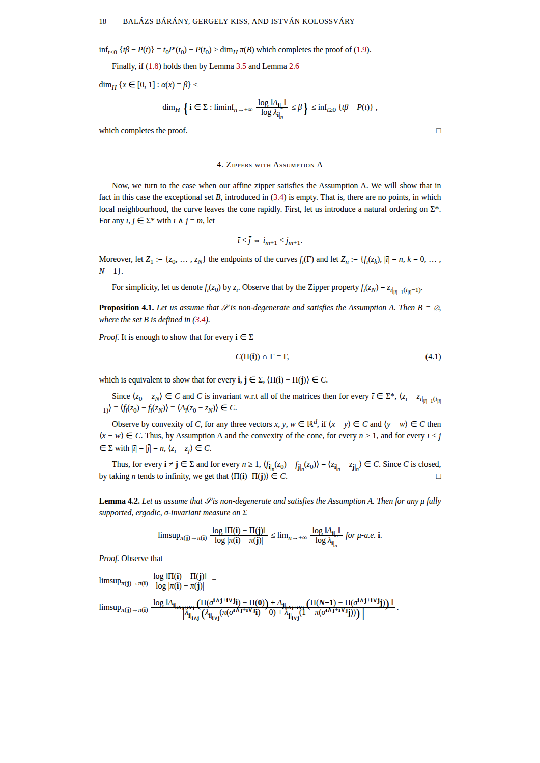18 BALÁZS BÁRÁNY, GERGELY KISS, AND ISTVÁN KOLOSSVÁRY
inft≤0 {tβ − P(t)} = t0P′(t0) − P(t0) > dimH π(B) which completes the proof of (1.9).
Finally, if (1.8) holds then by Lemma 3.5 and Lemma 2.6
dimH {x ∈ [0, 1] : α(x) = β} ≤
dimH {i ∈ Σ : liminfn→+∞ log ‖Ai|n‖log λi|n ≤ β} ≤ inft≥0 {tβ − P(t)} ,
which completes the proof. □
4. Zippers with Assumption A
Now, we turn to the case when our affine zipper satisfies the Assumption A. We will show that in fact in this case the exceptional set B, introduced in (3.4) is empty. That is, there are no points, in which local neighbourhood, the curve leaves the cone rapidly. First, let us introduce a natural ordering on Σ*. For any ī, j̄ ∈ Σ* with ī ∧ j̄ = m, let
ī < j̄ ⇔ im+1 < jm+1.
Moreover, let Z1 := {z0, … , zN} the endpoints of the curves fi(Γ) and let Zn := {fī(zk), |ī| = n, k = 0, … , N − 1}.
For simplicity, let us denote fī(z0) by zī. Observe that by the Zipper property fī(zN) = zī||ī|−1(i|ī|−1).
Proposition 4.1. Let us assume that 𝒮 is non-degenerate and satisfies the Assumption A. Then B = ∅, where the set B is defined in (3.4).
Proof. It is enough to show that for every i ∈ Σ
C(Π(i)) ∩ Γ = Γ, (4.1)
which is equivalent to show that for every i, j ∈ Σ, ⟨Π(i) − Π(j)⟩ ∈ C.
Since ⟨z0 − zN⟩ ∈ C and C is invariant w.r.t all of the matrices then for every ī ∈ Σ*, ⟨zī − zī||ī|−1(i|ī|−1)⟩ = ⟨fī(z0) − fī(zN)⟩ = ⟨Aī(z0 − zN)⟩ ∈ C.
Observe by convexity of C, for any three vectors x, y, w ∈ ℝd, if ⟨x − y⟩ ∈ C and ⟨y − w⟩ ∈ C then ⟨x − w⟩ ∈ C. Thus, by Assumption A and the convexity of the cone, for every n ≥ 1, and for every ī < j̄ ∈ Σ with |ī| = |j̄| = n, ⟨zī − zj̄⟩ ∈ C.
Thus, for every i ≠ j ∈ Σ and for every n ≥ 1, ⟨fi|n(z0) − fj|n(z0)⟩ = ⟨zi|n − zj|n⟩ ∈ C. Since C is closed, by taking n tends to infinity, we get that ⟨Π(i)−Π(j)⟩ ∈ C. □
Lemma 4.2. Let us assume that 𝒮 is non-degenerate and satisfies the Assumption A. Then for any μ fully supported, ergodic, σ-invariant measure on Σ
limsupπ(j)→π(i) log ‖Π(i) − Π(j)‖log |π(i) − π(j)| ≤ limn→+∞ log ‖Ai|n‖log λi|n for μ-a.e. i.
Proof. Observe that
limsupπ(j)→π(i) log ‖Π(i) − Π(j)‖log |π(i) − π(j)| =
limsupπ(j)→π(i) log ‖Ai|i∧j+i∨j (Π(σi∧j+i∨ji) − Π(0)) + Aj|i∧j+i∨j (Π(N−1) − Π(σi∧j+i∨jj)) ‖|λi|i∧j (λi|i∨j(π(σi∧j+i∨ji) − 0) + λj|i∨j(1 − π(σi∧j+i∨jj))) |.